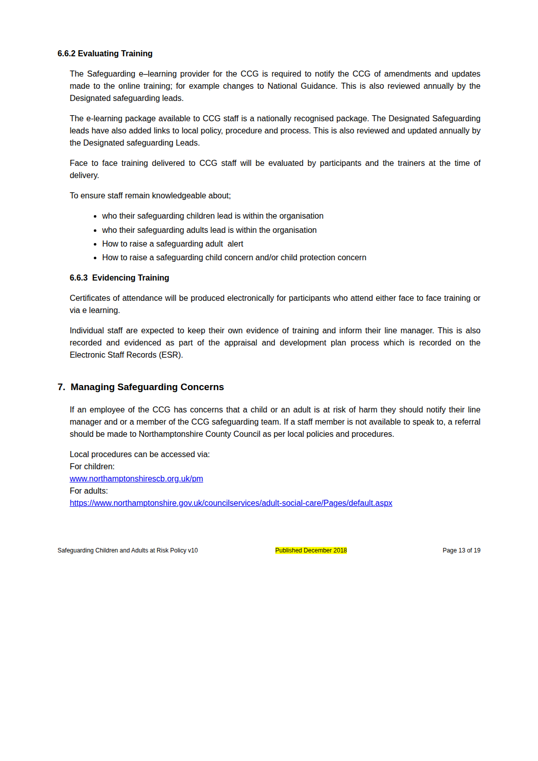6.6.2 Evaluating Training
The Safeguarding e–learning provider for the CCG is required to notify the CCG of amendments and updates made to the online training; for example changes to National Guidance. This is also reviewed annually by the Designated safeguarding leads.
The e-learning package available to CCG staff is a nationally recognised package. The Designated Safeguarding leads have also added links to local policy, procedure and process. This is also reviewed and updated annually by the Designated safeguarding Leads.
Face to face training delivered to CCG staff will be evaluated by participants and the trainers at the time of delivery.
To ensure staff remain knowledgeable about;
who their safeguarding children lead is within the organisation
who their safeguarding adults lead is within the organisation
How to raise a safeguarding adult alert
How to raise a safeguarding child concern and/or child protection concern
6.6.3 Evidencing Training
Certificates of attendance will be produced electronically for participants who attend either face to face training or via e learning.
Individual staff are expected to keep their own evidence of training and inform their line manager. This is also recorded and evidenced as part of the appraisal and development plan process which is recorded on the Electronic Staff Records (ESR).
7. Managing Safeguarding Concerns
If an employee of the CCG has concerns that a child or an adult is at risk of harm they should notify their line manager and or a member of the CCG safeguarding team. If a staff member is not available to speak to, a referral should be made to Northamptonshire County Council as per local policies and procedures.
Local procedures can be accessed via:
For children:
www.northamptonshirescb.org.uk/pm
For adults:
https://www.northamptonshire.gov.uk/councilservices/adult-social-care/Pages/default.aspx
Safeguarding Children and Adults at Risk Policy v10 Published December 2018 Page 13 of 19